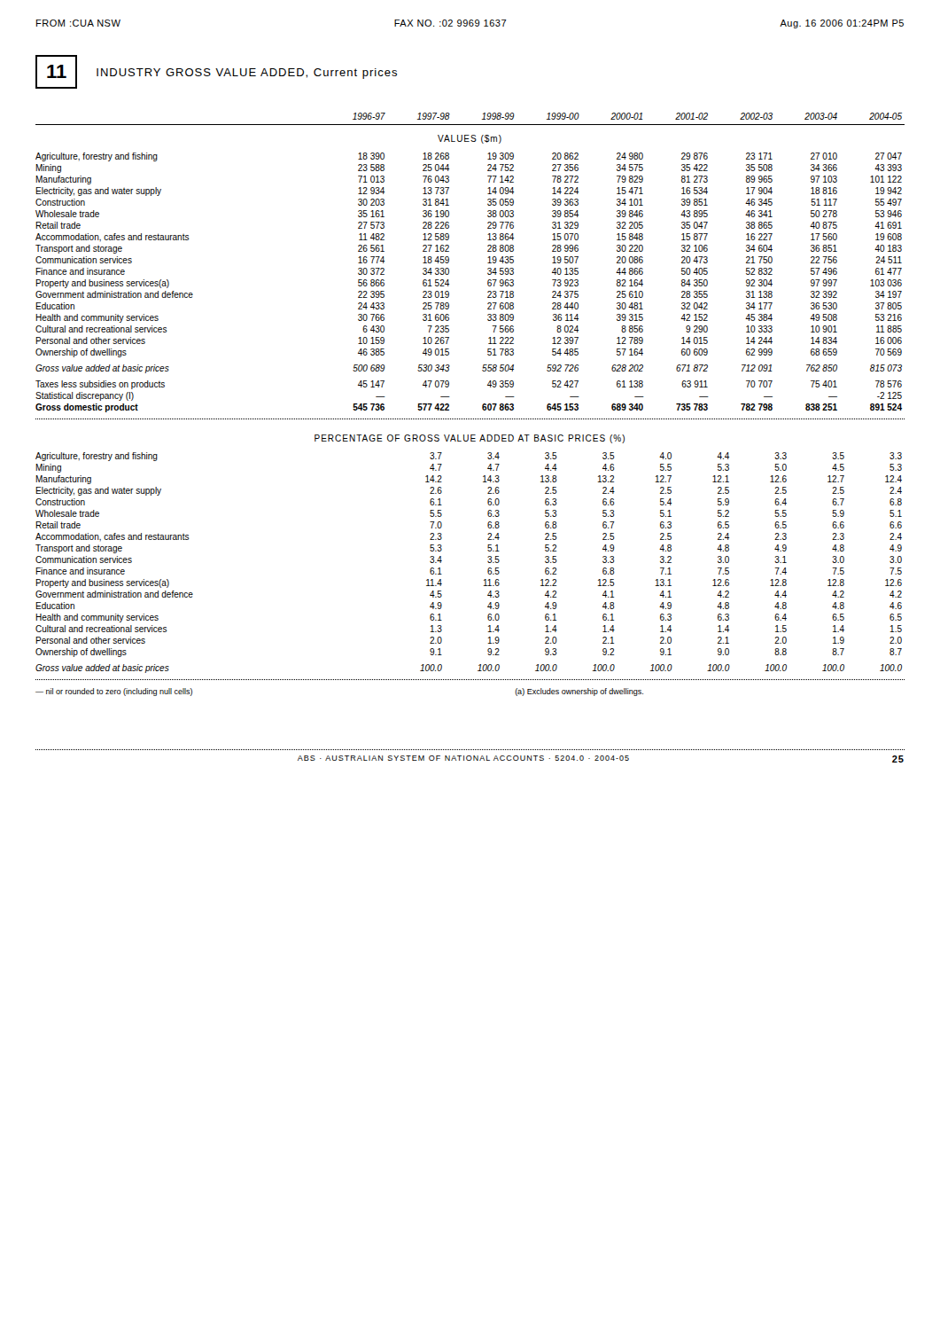FROM :CUA NSW FAX NO. :02 9969 1637 Aug. 16 2006 01:24PM P5
11
INDUSTRY GROSS VALUE ADDED, Current prices
| | 1996-97 | 1997-98 | 1998-99 | 1999-00 | 2000-01 | 2001-02 | 2002-03 | 2003-04 | 2004-05 |
| --- | --- | --- | --- | --- | --- | --- | --- | --- | --- |
| VALUES ($m) |
| Agriculture, forestry and fishing | 18 390 | 18 268 | 19 309 | 20 862 | 24 980 | 29 876 | 23 171 | 27 010 | 27 047 |
| Mining | 23 588 | 25 044 | 24 752 | 27 356 | 34 575 | 35 422 | 35 508 | 34 366 | 43 393 |
| Manufacturing | 71 013 | 76 043 | 77 142 | 78 272 | 79 829 | 81 273 | 89 965 | 97 103 | 101 122 |
| Electricity, gas and water supply | 12 934 | 13 737 | 14 094 | 14 224 | 15 471 | 16 534 | 17 904 | 18 816 | 19 942 |
| Construction | 30 203 | 31 841 | 35 059 | 39 363 | 34 101 | 39 851 | 46 345 | 51 117 | 55 497 |
| Wholesale trade | 35 161 | 36 190 | 38 003 | 39 854 | 39 846 | 43 895 | 46 341 | 50 278 | 53 946 |
| Retail trade | 27 573 | 28 226 | 29 776 | 31 329 | 32 205 | 35 047 | 38 865 | 40 875 | 41 691 |
| Accommodation, cafes and restaurants | 11 482 | 12 589 | 13 864 | 15 070 | 15 848 | 15 877 | 16 227 | 17 560 | 19 608 |
| Transport and storage | 26 561 | 27 162 | 28 808 | 28 996 | 30 220 | 32 106 | 34 604 | 36 851 | 40 183 |
| Communication services | 16 774 | 18 459 | 19 435 | 19 507 | 20 086 | 20 473 | 21 750 | 22 756 | 24 511 |
| Finance and insurance | 30 372 | 34 330 | 34 593 | 40 135 | 44 866 | 50 405 | 52 832 | 57 496 | 61 477 |
| Property and business services(a) | 56 866 | 61 524 | 67 963 | 73 923 | 82 164 | 84 350 | 92 304 | 97 997 | 103 036 |
| Government administration and defence | 22 395 | 23 019 | 23 718 | 24 375 | 25 610 | 28 355 | 31 138 | 32 392 | 34 197 |
| Education | 24 433 | 25 789 | 27 608 | 28 440 | 30 481 | 32 042 | 34 177 | 36 530 | 37 805 |
| Health and community services | 30 766 | 31 606 | 33 809 | 36 114 | 39 315 | 42 152 | 45 384 | 49 508 | 53 216 |
| Cultural and recreational services | 6 430 | 7 235 | 7 566 | 8 024 | 8 856 | 9 290 | 10 333 | 10 901 | 11 885 |
| Personal and other services | 10 159 | 10 267 | 11 222 | 12 397 | 12 789 | 14 015 | 14 244 | 14 834 | 16 006 |
| Ownership of dwellings | 46 385 | 49 015 | 51 783 | 54 485 | 57 164 | 60 609 | 62 999 | 68 659 | 70 569 |
| Gross value added at basic prices | 500 689 | 530 343 | 558 504 | 592 726 | 628 202 | 671 872 | 712 091 | 762 850 | 815 073 |
| Taxes less subsidies on products | 45 147 | 47 079 | 49 359 | 52 427 | 61 138 | 63 911 | 70 707 | 75 401 | 78 576 |
| Statistical discrepancy (I) | — | — | — | — | — | — | — | — | -2 125 |
| Gross domestic product | 545 736 | 577 422 | 607 863 | 645 153 | 689 340 | 735 783 | 782 798 | 838 251 | 891 524 |
| PERCENTAGE OF GROSS VALUE ADDED AT BASIC PRICES (%) |
| Agriculture, forestry and fishing | 3.7 | 3.4 | 3.5 | 3.5 | 4.0 | 4.4 | 3.3 | 3.5 | 3.3 |
| Mining | 4.7 | 4.7 | 4.4 | 4.6 | 5.5 | 5.3 | 5.0 | 4.5 | 5.3 |
| Manufacturing | 14.2 | 14.3 | 13.8 | 13.2 | 12.7 | 12.1 | 12.6 | 12.7 | 12.4 |
| Electricity, gas and water supply | 2.6 | 2.6 | 2.5 | 2.4 | 2.5 | 2.5 | 2.5 | 2.5 | 2.4 |
| Construction | 6.1 | 6.0 | 6.3 | 6.6 | 5.4 | 5.9 | 6.4 | 6.7 | 6.8 |
| Wholesale trade | 5.5 | 6.3 | 5.3 | 5.3 | 5.1 | 5.2 | 5.5 | 5.9 | 5.1 |
| Retail trade | 7.0 | 6.8 | 6.8 | 6.7 | 6.3 | 6.5 | 6.5 | 6.6 | 6.6 |
| Accommodation, cafes and restaurants | 2.3 | 2.4 | 2.5 | 2.5 | 2.5 | 2.4 | 2.3 | 2.3 | 2.4 |
| Transport and storage | 5.3 | 5.1 | 5.2 | 4.9 | 4.8 | 4.8 | 4.9 | 4.8 | 4.9 |
| Communication services | 3.4 | 3.5 | 3.5 | 3.3 | 3.2 | 3.0 | 3.1 | 3.0 | 3.0 |
| Finance and insurance | 6.1 | 6.5 | 6.2 | 6.8 | 7.1 | 7.5 | 7.4 | 7.5 | 7.5 |
| Property and business services(a) | 11.4 | 11.6 | 12.2 | 12.5 | 13.1 | 12.6 | 12.8 | 12.8 | 12.6 |
| Government administration and defence | 4.5 | 4.3 | 4.2 | 4.1 | 4.1 | 4.2 | 4.4 | 4.2 | 4.2 |
| Education | 4.9 | 4.9 | 4.9 | 4.8 | 4.9 | 4.8 | 4.8 | 4.8 | 4.6 |
| Health and community services | 6.1 | 6.0 | 6.1 | 6.1 | 6.3 | 6.3 | 6.4 | 6.5 | 6.5 |
| Cultural and recreational services | 1.3 | 1.4 | 1.4 | 1.4 | 1.4 | 1.4 | 1.5 | 1.4 | 1.5 |
| Personal and other services | 2.0 | 1.9 | 2.0 | 2.1 | 2.0 | 2.1 | 2.0 | 1.9 | 2.0 |
| Ownership of dwellings | 9.1 | 9.2 | 9.3 | 9.2 | 9.1 | 9.0 | 8.8 | 8.7 | 8.7 |
| Gross value added at basic prices | 100.0 | 100.0 | 100.0 | 100.0 | 100.0 | 100.0 | 100.0 | 100.0 | 100.0 |
— nil or rounded to zero (including null cells)
(a) Excludes ownership of dwellings.
ABS · AUSTRALIAN SYSTEM OF NATIONAL ACCOUNTS · 5204.0 · 2004-05 25